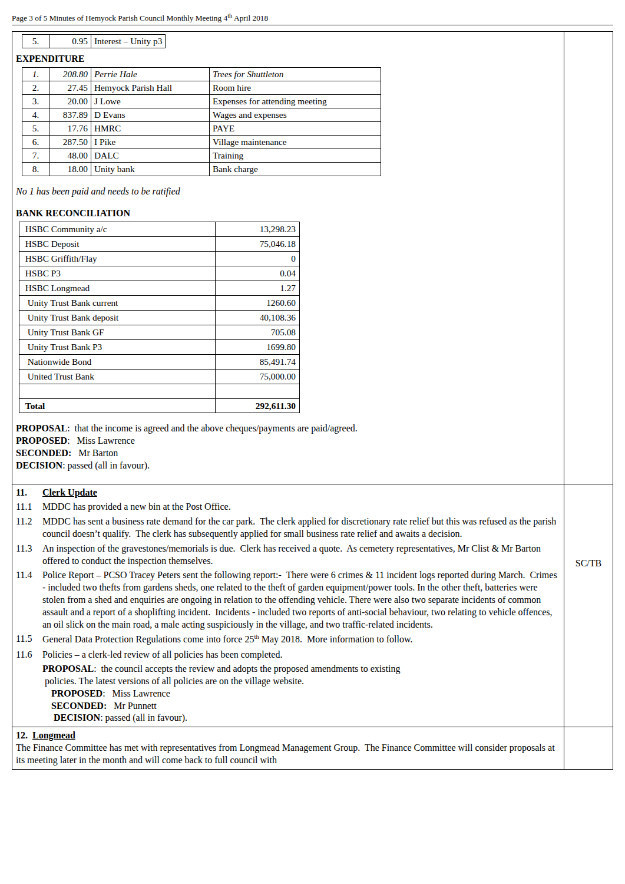Page 3 of 5 Minutes of Hemyock Parish Council Monthly Meeting 4th April 2018
| / 5. / 0.95 / Interest – Unity p3 / EXPENDITURE / 1. / 208.80 / Perrie Hale / Trees for Shuttleton / / 2. / 27.45 / Hemyock Parish Hall / Room hire / / 3. / 20.00 / J Lowe / Expenses for attending meeting / / 4. / 837.89 / D Evans / Wages and expenses / / 5. / 17.76 / HMRC / PAYE / / 6. / 287.50 / I Pike / Village maintenance / / 7. / 48.00 / DALC / Training / / 8. / 18.00 / Unity bank / Bank charge / No 1 has been paid and needs to be ratified BANK RECONCILIATION / HSBC Community a/c / 13,298.23 / / HSBC Deposit / 75,046.18 / / HSBC Griffith/Flay / 0 / / HSBC P3 / 0.04 / / HSBC Longmead / 1.27 / / Unity Trust Bank current / 1260.60 / / Unity Trust Bank deposit / 40,108.36 / / Unity Trust Bank GF / 705.08 / / Unity Trust Bank P3 / 1699.80 / / Nationwide Bond / 85,491.74 / / United Trust Bank / 75,000.00 / / Total / 292,611.30 / PROPOSAL : that the income is agreed and the above cheques/payments are paid/agreed. PROPOSED : Miss Lawrence SECONDED: Mr Barton DECISION : passed (all in favour). | |
| 11. Clerk Update 11.1 MDDC has provided a new bin at the Post Office. 11.2 MDDC has sent a business rate demand for the car park. The clerk applied for discretionary rate relief but this was refused as the parish council doesn’t qualify. The clerk has subsequently applied for small business rate relief and awaits a decision. 11.3 An inspection of the gravestones/memorials is due. Clerk has received a quote. As cemetery representatives, Mr Clist & Mr Barton offered to conduct the inspection themselves. 11.4 Police Report – PCSO Tracey Peters sent the following report:- There were 6 crimes & 11 incident logs reported during March. Crimes - included two thefts from gardens sheds, one related to the theft of garden equipment/power tools. In the other theft, batteries were stolen from a shed and enquiries are ongoing in relation to the offending vehicle. There were also two separate incidents of common assault and a report of a shoplifting incident. Incidents - included two reports of anti-social behaviour, two relating to vehicle offences, an oil slick on the main road, a male acting suspiciously in the village, and two traffic-related incidents. 11.5 General Data Protection Regulations come into force 25 th May 2018. More information to follow. 11.6 Policies – a clerk-led review of all policies has been completed. PROPOSAL : the council accepts the review and adopts the proposed amendments to existing policies. The latest versions of all policies are on the village website. PROPOSED : Miss Lawrence SECONDED: Mr Punnett DECISION : passed (all in favour). | SC/TB |
| 12. Longmead The Finance Committee has met with representatives from Longmead Management Group. The Finance Committee will consider proposals at its meeting later in the month and will come back to full council with | |